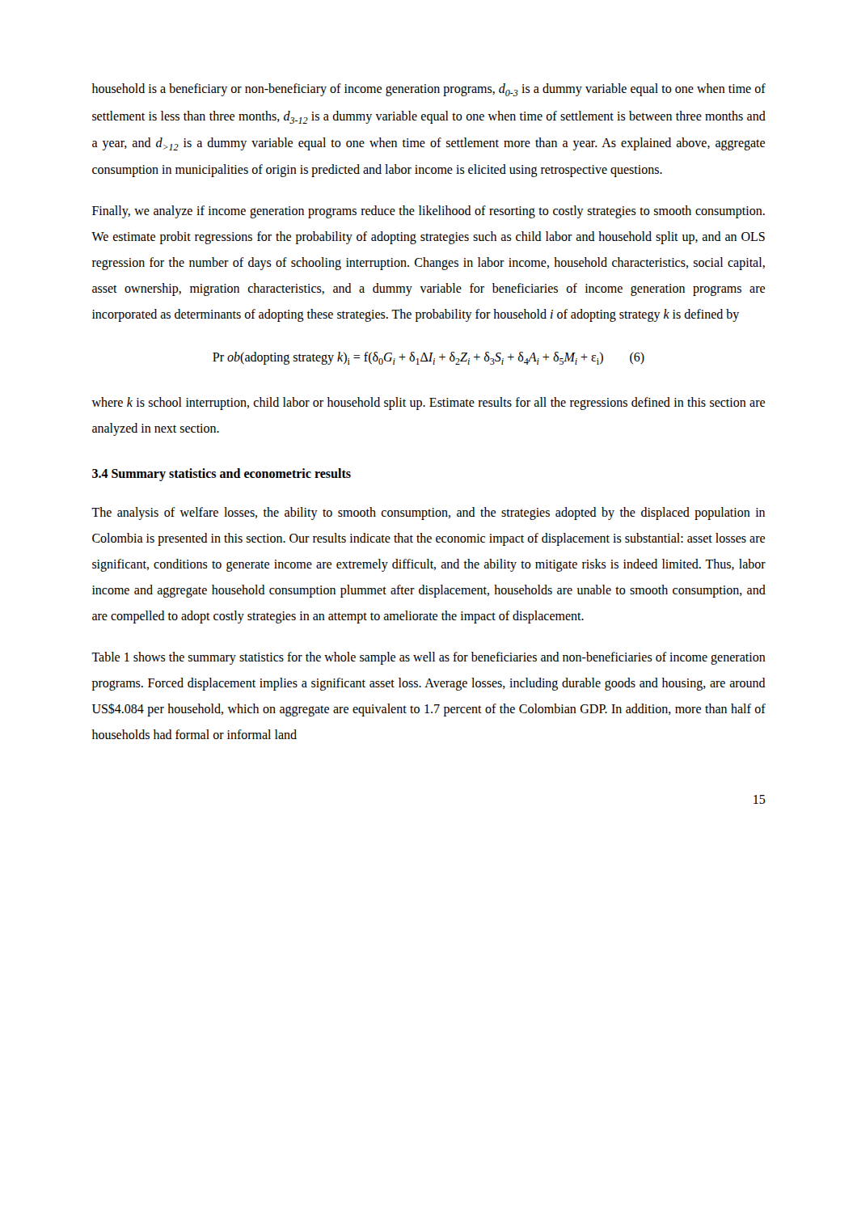household is a beneficiary or non-beneficiary of income generation programs, d0-3 is a dummy variable equal to one when time of settlement is less than three months, d3-12 is a dummy variable equal to one when time of settlement is between three months and a year, and d>12 is a dummy variable equal to one when time of settlement more than a year. As explained above, aggregate consumption in municipalities of origin is predicted and labor income is elicited using retrospective questions.
Finally, we analyze if income generation programs reduce the likelihood of resorting to costly strategies to smooth consumption. We estimate probit regressions for the probability of adopting strategies such as child labor and household split up, and an OLS regression for the number of days of schooling interruption. Changes in labor income, household characteristics, social capital, asset ownership, migration characteristics, and a dummy variable for beneficiaries of income generation programs are incorporated as determinants of adopting these strategies. The probability for household i of adopting strategy k is defined by
Pr ob(adopting strategy k)i = f(δ0Gi + δ1ΔIi + δ2Zi + δ3Si + δ4Ai + δ5Mi + εi)(6)
where k is school interruption, child labor or household split up. Estimate results for all the regressions defined in this section are analyzed in next section.
3.4 Summary statistics and econometric results
The analysis of welfare losses, the ability to smooth consumption, and the strategies adopted by the displaced population in Colombia is presented in this section. Our results indicate that the economic impact of displacement is substantial: asset losses are significant, conditions to generate income are extremely difficult, and the ability to mitigate risks is indeed limited. Thus, labor income and aggregate household consumption plummet after displacement, households are unable to smooth consumption, and are compelled to adopt costly strategies in an attempt to ameliorate the impact of displacement.
Table 1 shows the summary statistics for the whole sample as well as for beneficiaries and non-beneficiaries of income generation programs. Forced displacement implies a significant asset loss. Average losses, including durable goods and housing, are around US$4.084 per household, which on aggregate are equivalent to 1.7 percent of the Colombian GDP. In addition, more than half of households had formal or informal land
15